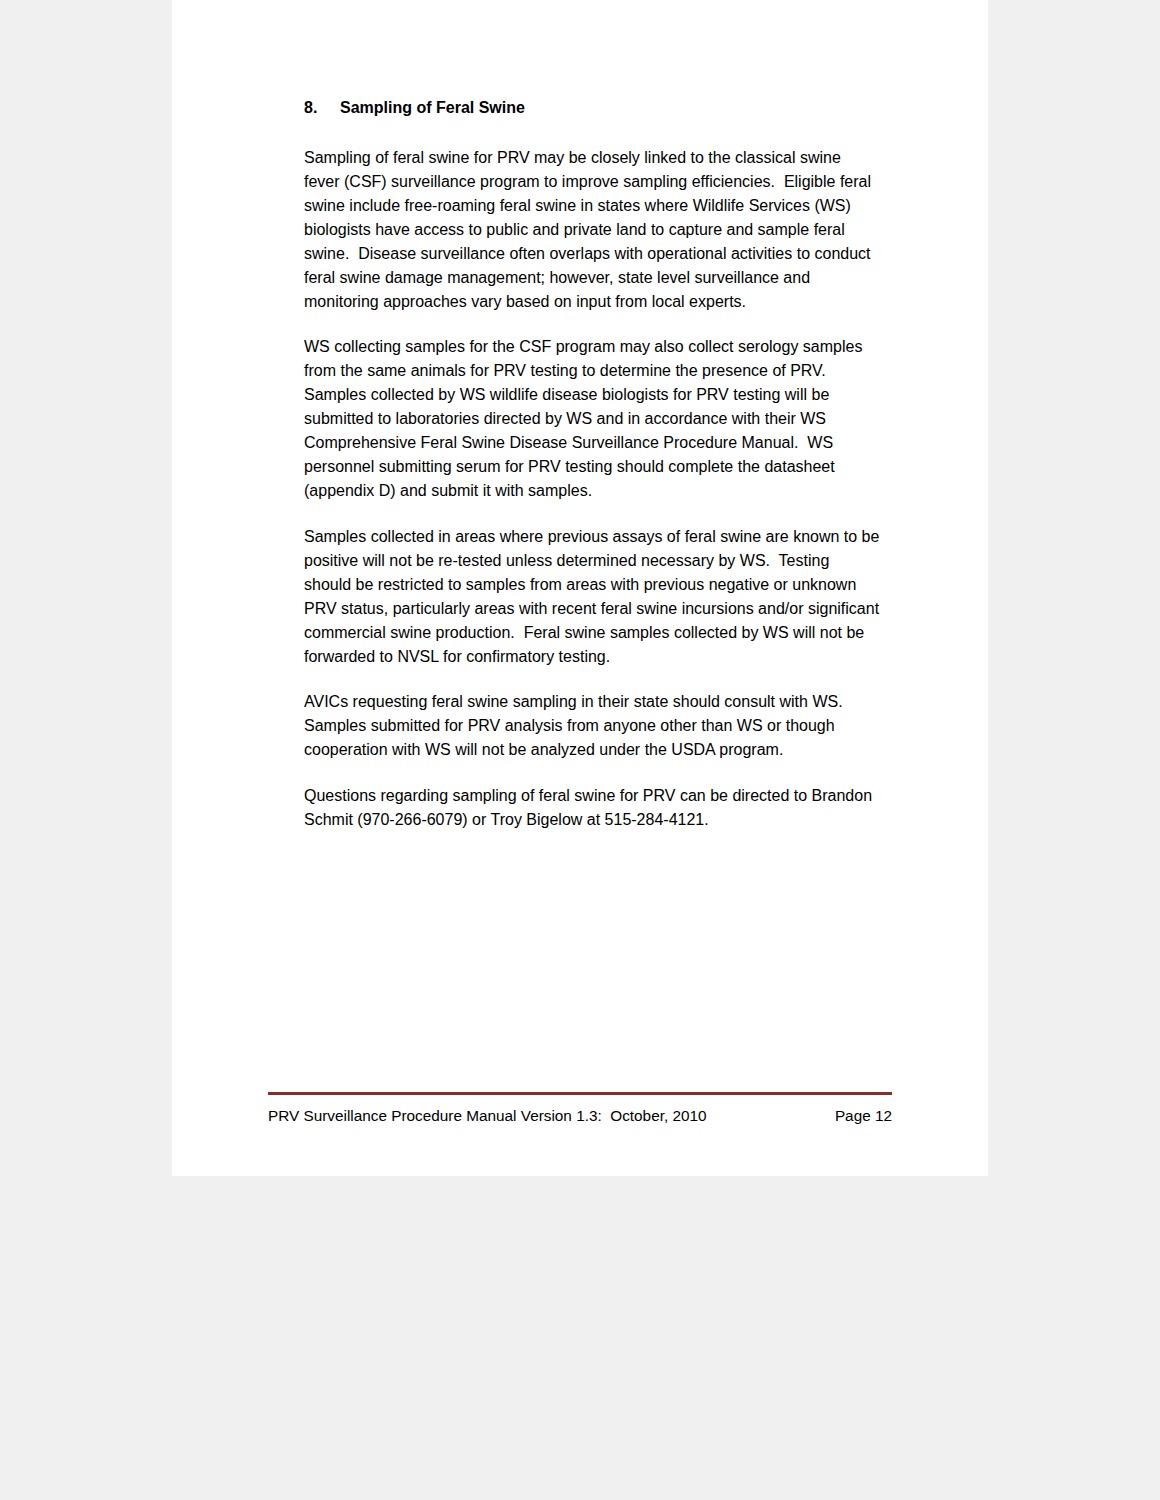8. Sampling of Feral Swine
Sampling of feral swine for PRV may be closely linked to the classical swine fever (CSF) surveillance program to improve sampling efficiencies. Eligible feral swine include free-roaming feral swine in states where Wildlife Services (WS) biologists have access to public and private land to capture and sample feral swine. Disease surveillance often overlaps with operational activities to conduct feral swine damage management; however, state level surveillance and monitoring approaches vary based on input from local experts.
WS collecting samples for the CSF program may also collect serology samples from the same animals for PRV testing to determine the presence of PRV. Samples collected by WS wildlife disease biologists for PRV testing will be submitted to laboratories directed by WS and in accordance with their WS Comprehensive Feral Swine Disease Surveillance Procedure Manual. WS personnel submitting serum for PRV testing should complete the datasheet (appendix D) and submit it with samples.
Samples collected in areas where previous assays of feral swine are known to be positive will not be re-tested unless determined necessary by WS. Testing should be restricted to samples from areas with previous negative or unknown PRV status, particularly areas with recent feral swine incursions and/or significant commercial swine production. Feral swine samples collected by WS will not be forwarded to NVSL for confirmatory testing.
AVICs requesting feral swine sampling in their state should consult with WS. Samples submitted for PRV analysis from anyone other than WS or though cooperation with WS will not be analyzed under the USDA program.
Questions regarding sampling of feral swine for PRV can be directed to Brandon Schmit (970-266-6079) or Troy Bigelow at 515-284-4121.
PRV Surveillance Procedure Manual Version 1.3: October, 2010 Page 12